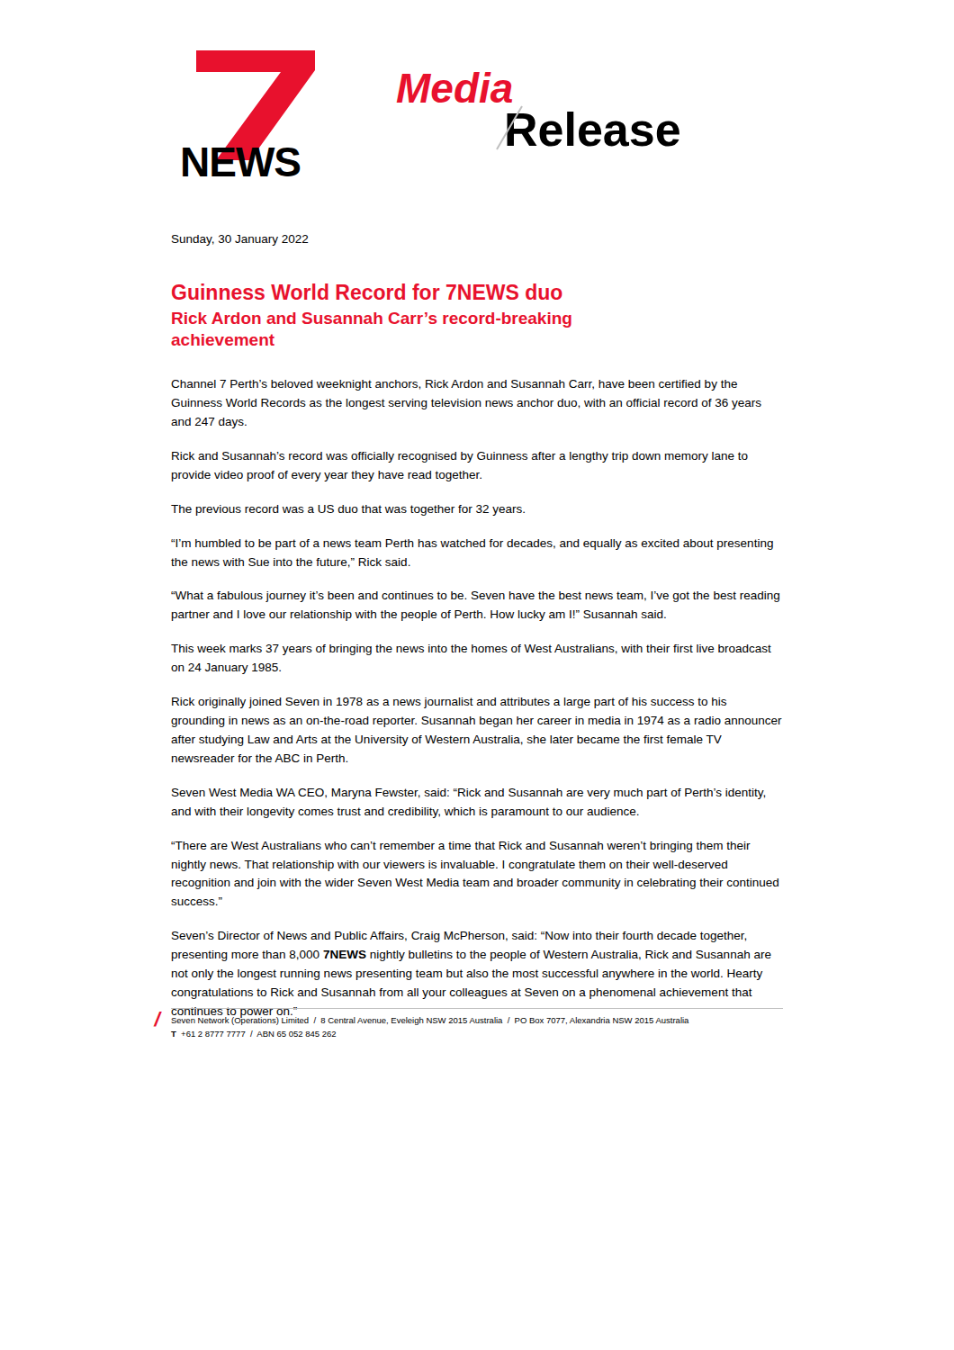NEWS
Media Release
Sunday, 30 January 2022
Guinness World Record for 7NEWS duo
Rick Ardon and Susannah Carr’s record-breaking achievement
Channel 7 Perth’s beloved weeknight anchors, Rick Ardon and Susannah Carr, have been certified by the Guinness World Records as the longest serving television news anchor duo, with an official record of 36 years and 247 days.
Rick and Susannah’s record was officially recognised by Guinness after a lengthy trip down memory lane to provide video proof of every year they have read together.
The previous record was a US duo that was together for 32 years.
“I’m humbled to be part of a news team Perth has watched for decades, and equally as excited about presenting the news with Sue into the future,” Rick said.
“What a fabulous journey it’s been and continues to be. Seven have the best news team, I’ve got the best reading partner and I love our relationship with the people of Perth. How lucky am I!” Susannah said.
This week marks 37 years of bringing the news into the homes of West Australians, with their first live broadcast on 24 January 1985.
Rick originally joined Seven in 1978 as a news journalist and attributes a large part of his success to his grounding in news as an on-the-road reporter. Susannah began her career in media in 1974 as a radio announcer after studying Law and Arts at the University of Western Australia, she later became the first female TV newsreader for the ABC in Perth.
Seven West Media WA CEO, Maryna Fewster, said: “Rick and Susannah are very much part of Perth’s identity, and with their longevity comes trust and credibility, which is paramount to our audience.
“There are West Australians who can’t remember a time that Rick and Susannah weren’t bringing them their nightly news. That relationship with our viewers is invaluable. I congratulate them on their well-deserved recognition and join with the wider Seven West Media team and broader community in celebrating their continued success.”
Seven’s Director of News and Public Affairs, Craig McPherson, said: “Now into their fourth decade together, presenting more than 8,000 7NEWS nightly bulletins to the people of Western Australia, Rick and Susannah are not only the longest running news presenting team but also the most successful anywhere in the world. Hearty congratulations to Rick and Susannah from all your colleagues at Seven on a phenomenal achievement that continues to power on.”
/
Seven Network (Operations) Limited / 8 Central Avenue, Eveleigh NSW 2015 Australia / PO Box 7077, Alexandria NSW 2015 Australia
T +61 2 8777 7777 / ABN 65 052 845 262